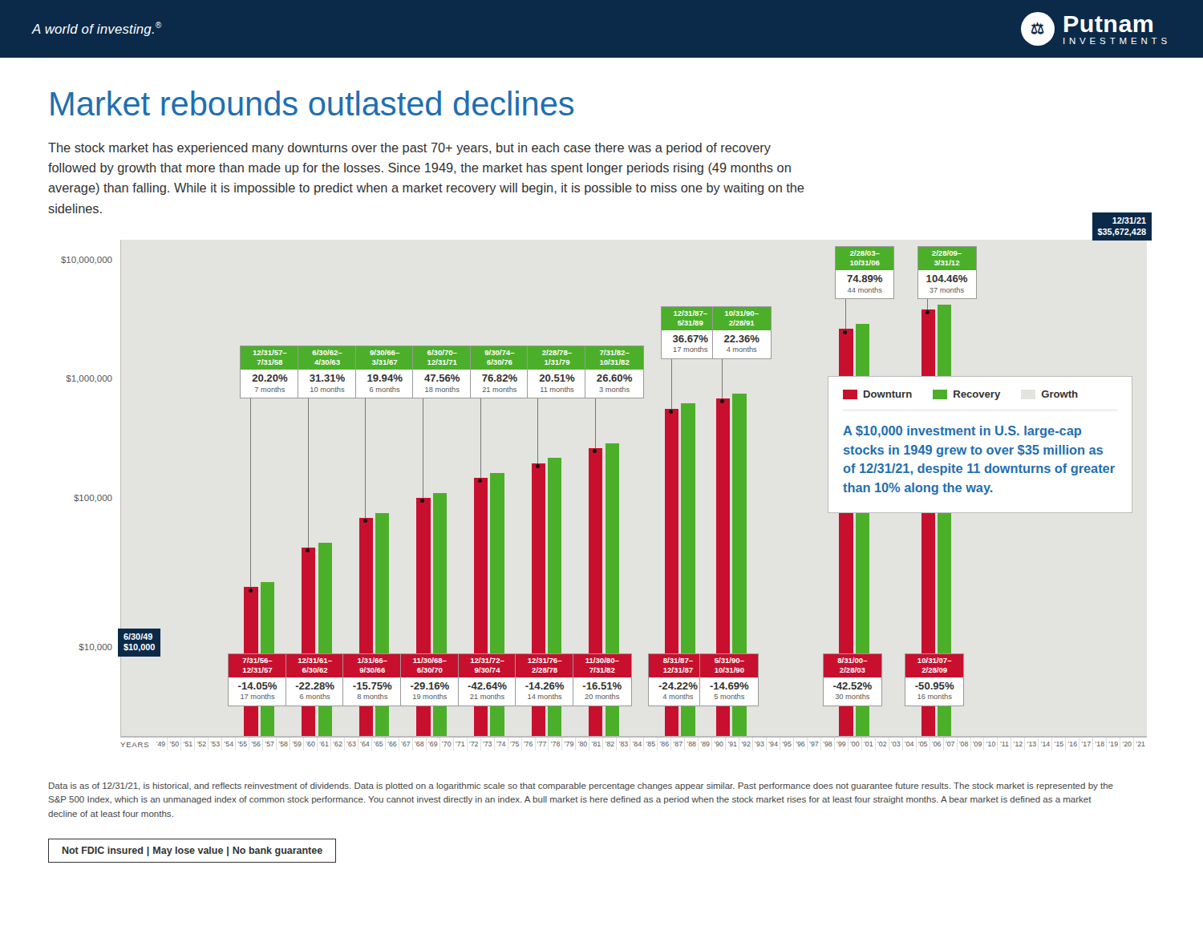A world of investing.®
⚖
Putnam
Investments
Market rebounds outlasted declines
The stock market has experienced many downturns over the past 70+ years, but in each case there was a period of recovery followed by growth that more than made up for the losses. Since 1949, the market has spent longer periods rising (49 months on average) than falling. While it is impossible to predict when a market recovery will begin, it is possible to miss one by waiting on the sidelines.
$10,000,000 $1,000,000 $100,000 $10,000
6/30/49
$10,000
12/31/21
$35,672,428
7/31/56–
12/31/57 -14.05% 17 months
12/31/61–
6/30/62 -22.28% 6 months
1/31/66–
9/30/66 -15.75% 8 months
11/30/68–
6/30/70 -29.16% 19 months
12/31/72–
9/30/74 -42.64% 21 months
12/31/76–
2/28/78 -14.26% 14 months
11/30/80–
7/31/82 -16.51% 20 months
8/31/87–
12/31/87 -24.22% 4 months
5/31/90–
10/31/90 -14.69% 5 months
8/31/00–
2/28/03 -42.52% 30 months
10/31/07–
2/28/09 -50.95% 16 months
12/31/57–
7/31/58 20.20% 7 months
6/30/62–
4/30/63 31.31% 10 months
9/30/66–
3/31/67 19.94% 6 months
6/30/70–
12/31/71 47.56% 18 months
9/30/74–
6/30/76 76.82% 21 months
2/28/78–
1/31/79 20.51% 11 months
7/31/82–
10/31/82 26.60% 3 months
12/31/87–
5/31/89 36.67% 17 months
10/31/90–
2/28/91 22.36% 4 months
2/28/03–
10/31/06 74.89% 44 months
2/28/09–
3/31/12 104.46% 37 months
Downturn Recovery Growth
A $10,000 investment in U.S. large-cap stocks in 1949 grew to over $35 million as of 12/31/21, despite 11 downturns of greater than 10% along the way.
YEARS
’49
’50
’51
’52
’53
’54
’55
’56
’57
’58
’59
’60
’61
’62
’63
’64
’65
’66
’67
’68
’69
’70
’71
’72
’73
’74
’75
’76
’77
’78
’79
’80
’81
’82
’83
’84
’85
’86
’87
’88
’89
’90
’91
’92
’93
’94
’95
’96
’97
’98
’99
’00
’01
’02
’03
’04
’05
’06
’07
’08
’09
’10
’11
’12
’13
’14
’15
’16
’17
’18
’19
’20
’21
Data is as of 12/31/21, is historical, and reflects reinvestment of dividends. Data is plotted on a logarithmic scale so that comparable percentage changes appear similar. Past performance does not guarantee future results. The stock market is represented by the S&P 500 Index, which is an unmanaged index of common stock performance. You cannot invest directly in an index. A bull market is here defined as a period when the stock market rises for at least four straight months. A bear market is defined as a market decline of at least four months.
Not FDIC insured|May lose value|No bank guarantee